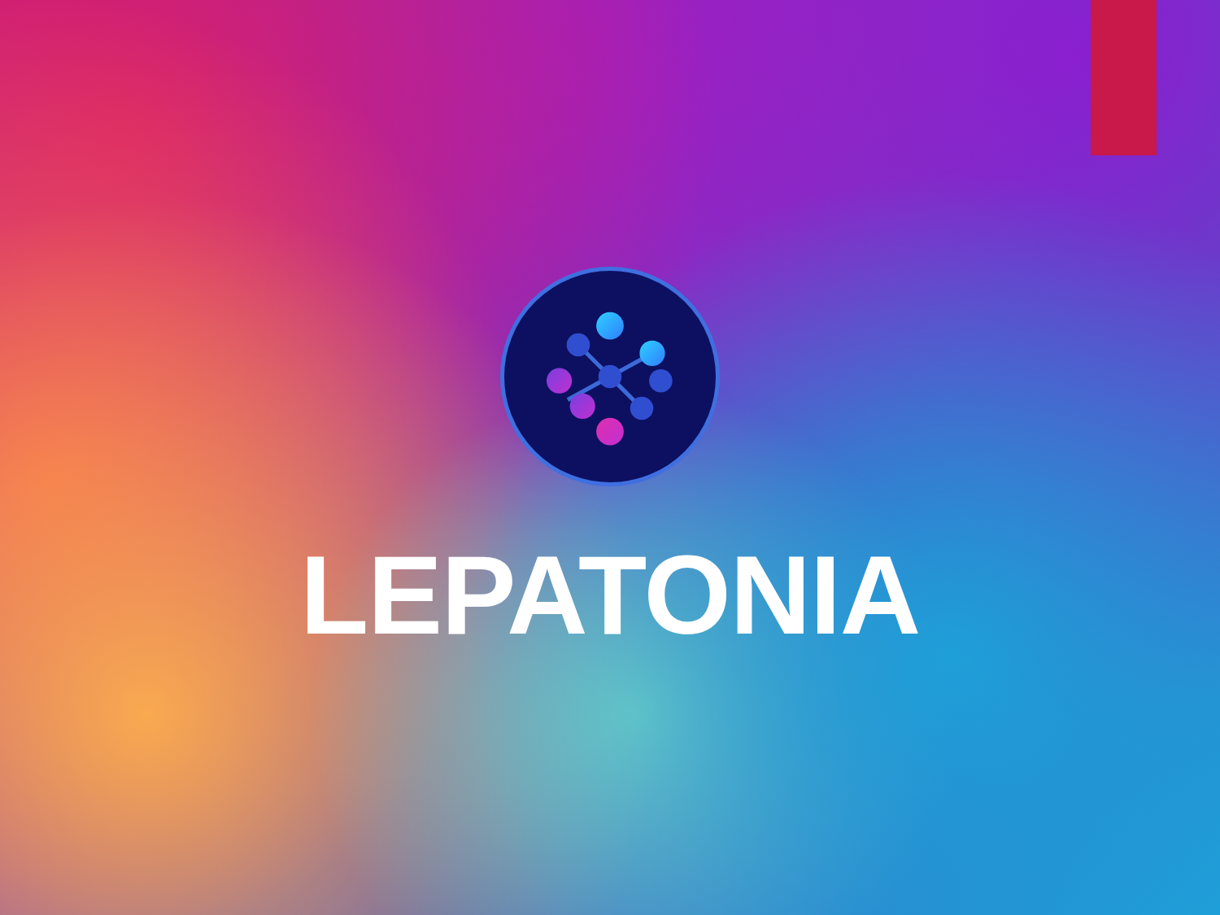Lepatonia